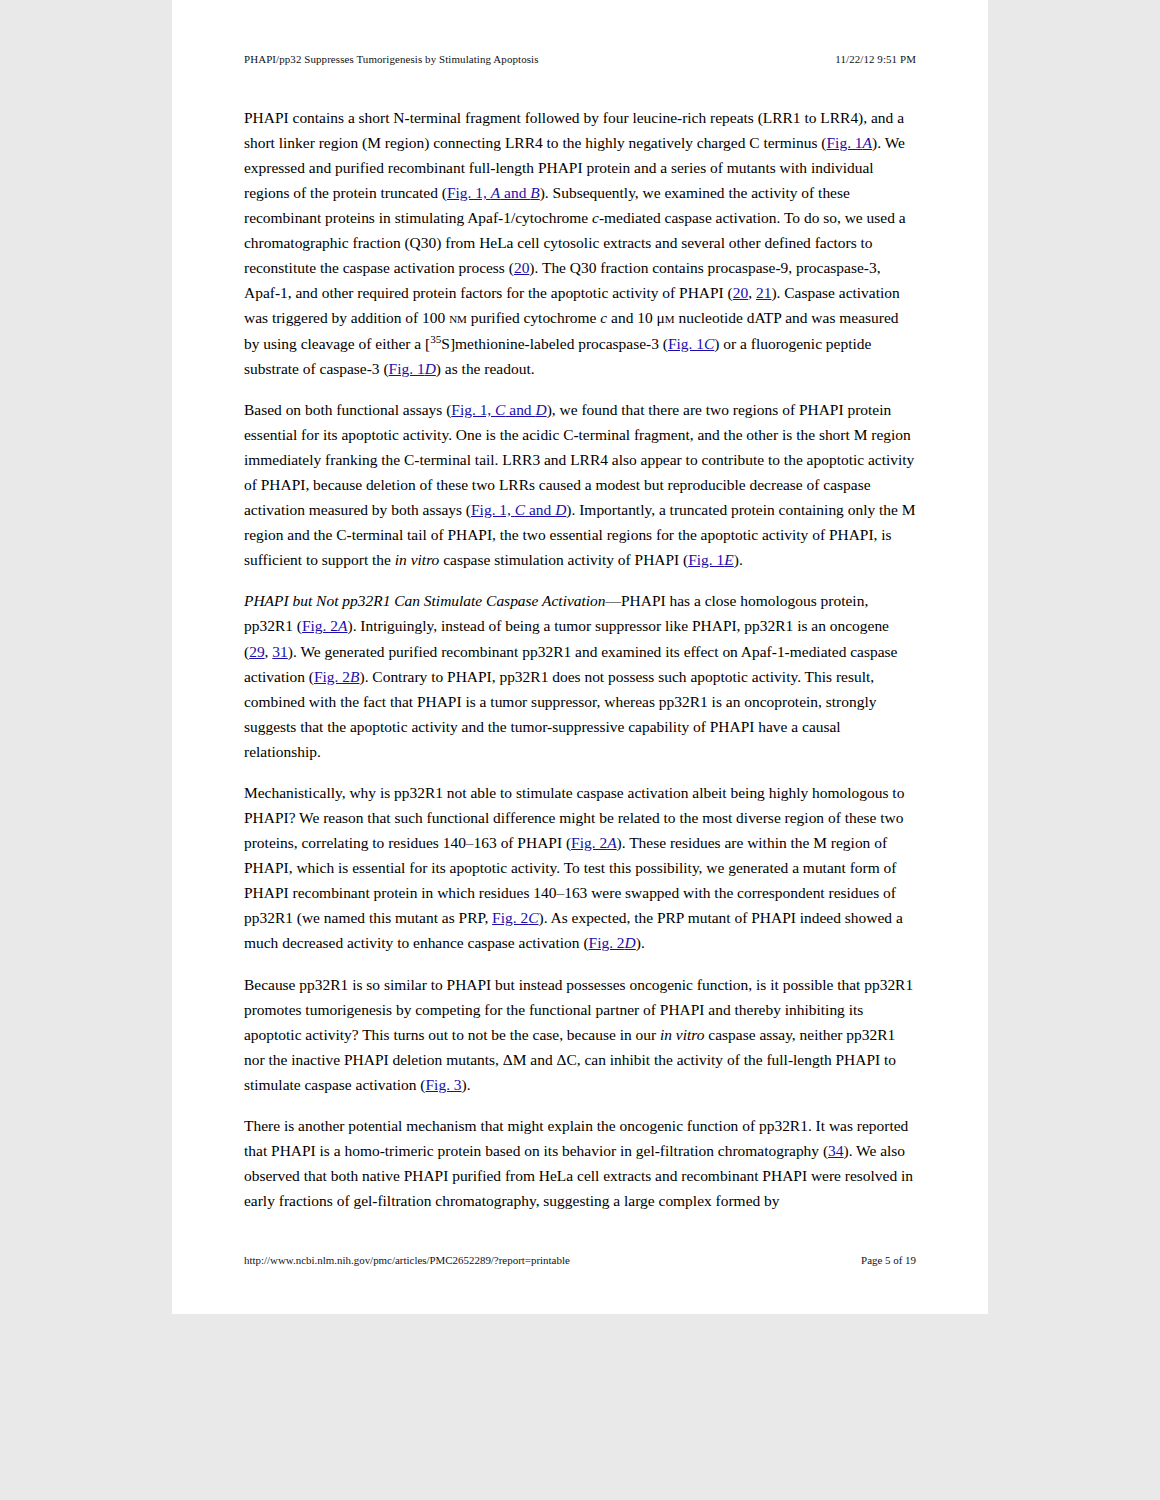PHAPI/pp32 Suppresses Tumorigenesis by Stimulating Apoptosis
11/22/12 9:51 PM
PHAPI contains a short N-terminal fragment followed by four leucine-rich repeats (LRR1 to LRR4), and a short linker region (M region) connecting LRR4 to the highly negatively charged C terminus (Fig. 1A). We expressed and purified recombinant full-length PHAPI protein and a series of mutants with individual regions of the protein truncated (Fig. 1, A and B). Subsequently, we examined the activity of these recombinant proteins in stimulating Apaf-1/cytochrome c-mediated caspase activation. To do so, we used a chromatographic fraction (Q30) from HeLa cell cytosolic extracts and several other defined factors to reconstitute the caspase activation process (20). The Q30 fraction contains procaspase-9, procaspase-3, Apaf-1, and other required protein factors for the apoptotic activity of PHAPI (20, 21). Caspase activation was triggered by addition of 100 nm purified cytochrome c and 10 μm nucleotide dATP and was measured by using cleavage of either a [35S]methionine-labeled procaspase-3 (Fig. 1C) or a fluorogenic peptide substrate of caspase-3 (Fig. 1D) as the readout.
Based on both functional assays (Fig. 1, C and D), we found that there are two regions of PHAPI protein essential for its apoptotic activity. One is the acidic C-terminal fragment, and the other is the short M region immediately franking the C-terminal tail. LRR3 and LRR4 also appear to contribute to the apoptotic activity of PHAPI, because deletion of these two LRRs caused a modest but reproducible decrease of caspase activation measured by both assays (Fig. 1, C and D). Importantly, a truncated protein containing only the M region and the C-terminal tail of PHAPI, the two essential regions for the apoptotic activity of PHAPI, is sufficient to support the in vitro caspase stimulation activity of PHAPI (Fig. 1E).
PHAPI but Not pp32R1 Can Stimulate Caspase Activation—PHAPI has a close homologous protein, pp32R1 (Fig. 2A). Intriguingly, instead of being a tumor suppressor like PHAPI, pp32R1 is an oncogene (29, 31). We generated purified recombinant pp32R1 and examined its effect on Apaf-1-mediated caspase activation (Fig. 2B). Contrary to PHAPI, pp32R1 does not possess such apoptotic activity. This result, combined with the fact that PHAPI is a tumor suppressor, whereas pp32R1 is an oncoprotein, strongly suggests that the apoptotic activity and the tumor-suppressive capability of PHAPI have a causal relationship.
Mechanistically, why is pp32R1 not able to stimulate caspase activation albeit being highly homologous to PHAPI? We reason that such functional difference might be related to the most diverse region of these two proteins, correlating to residues 140–163 of PHAPI (Fig. 2A). These residues are within the M region of PHAPI, which is essential for its apoptotic activity. To test this possibility, we generated a mutant form of PHAPI recombinant protein in which residues 140–163 were swapped with the correspondent residues of pp32R1 (we named this mutant as PRP, Fig. 2C). As expected, the PRP mutant of PHAPI indeed showed a much decreased activity to enhance caspase activation (Fig. 2D).
Because pp32R1 is so similar to PHAPI but instead possesses oncogenic function, is it possible that pp32R1 promotes tumorigenesis by competing for the functional partner of PHAPI and thereby inhibiting its apoptotic activity? This turns out to not be the case, because in our in vitro caspase assay, neither pp32R1 nor the inactive PHAPI deletion mutants, ΔM and ΔC, can inhibit the activity of the full-length PHAPI to stimulate caspase activation (Fig. 3).
There is another potential mechanism that might explain the oncogenic function of pp32R1. It was reported that PHAPI is a homo-trimeric protein based on its behavior in gel-filtration chromatography (34). We also observed that both native PHAPI purified from HeLa cell extracts and recombinant PHAPI were resolved in early fractions of gel-filtration chromatography, suggesting a large complex formed by
http://www.ncbi.nlm.nih.gov/pmc/articles/PMC2652289/?report=printable
Page 5 of 19